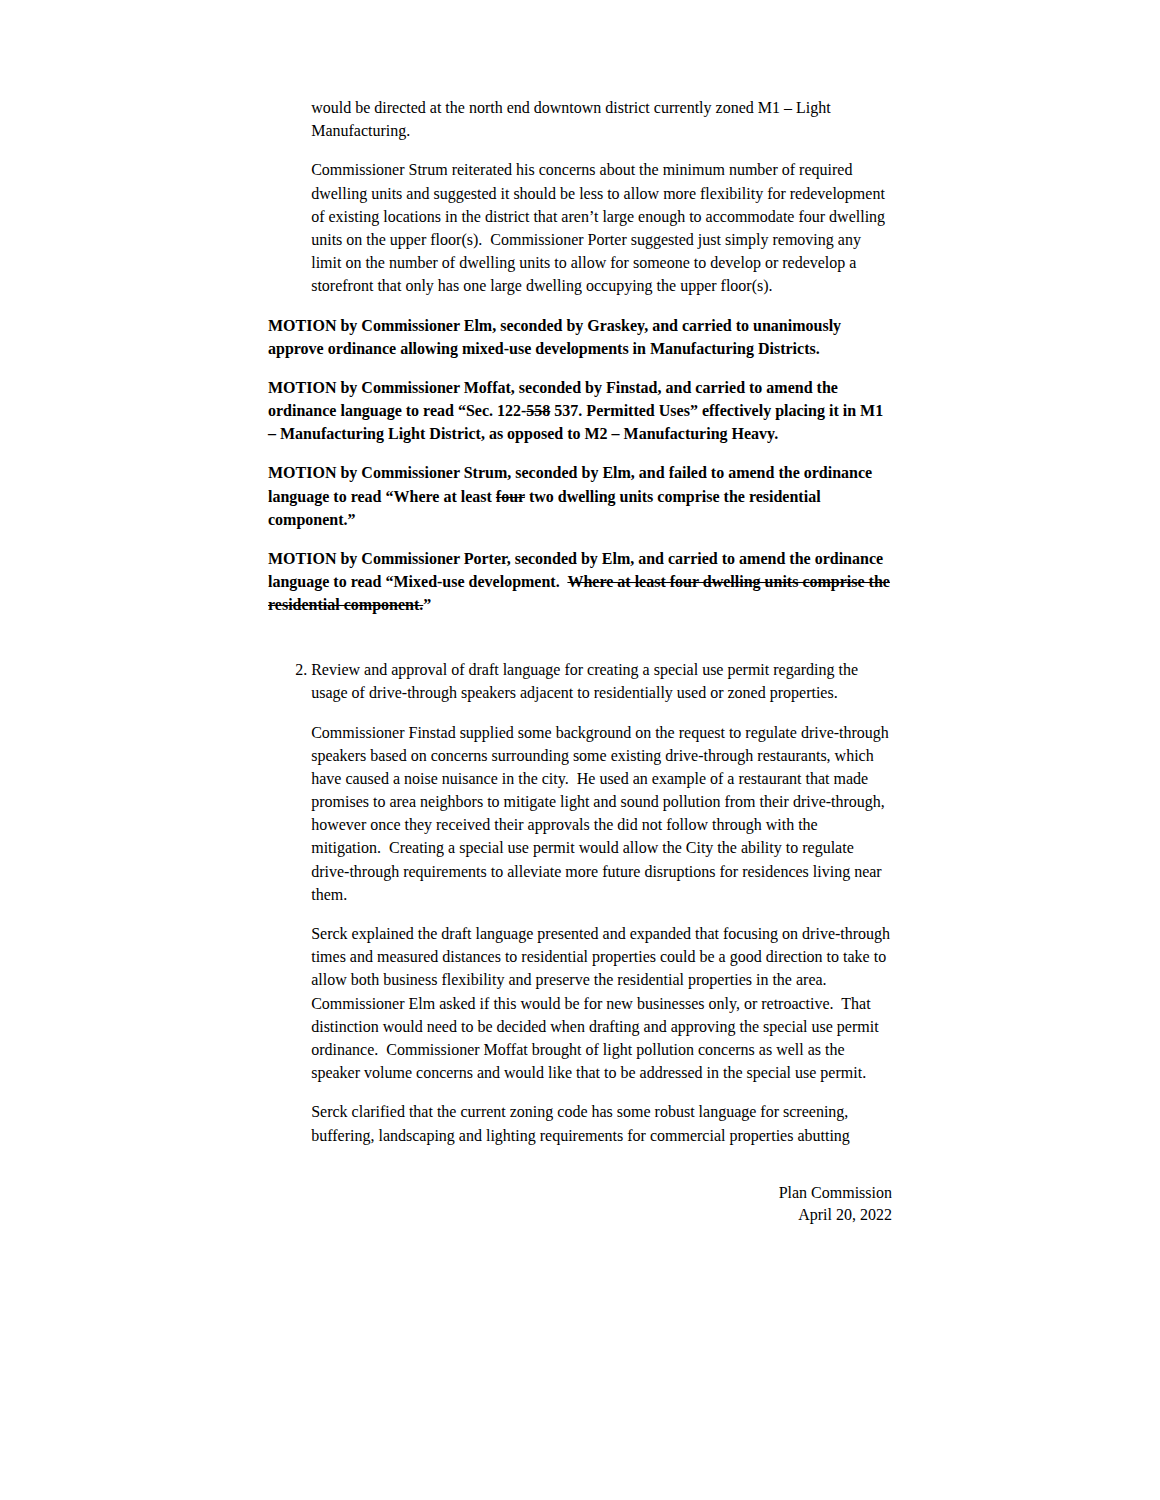would be directed at the north end downtown district currently zoned M1 – Light Manufacturing.
Commissioner Strum reiterated his concerns about the minimum number of required dwelling units and suggested it should be less to allow more flexibility for redevelopment of existing locations in the district that aren’t large enough to accommodate four dwelling units on the upper floor(s). Commissioner Porter suggested just simply removing any limit on the number of dwelling units to allow for someone to develop or redevelop a storefront that only has one large dwelling occupying the upper floor(s).
MOTION by Commissioner Elm, seconded by Graskey, and carried to unanimously approve ordinance allowing mixed-use developments in Manufacturing Districts.
MOTION by Commissioner Moffat, seconded by Finstad, and carried to amend the ordinance language to read “Sec. 122-558 537. Permitted Uses” effectively placing it in M1 – Manufacturing Light District, as opposed to M2 – Manufacturing Heavy.
MOTION by Commissioner Strum, seconded by Elm, and failed to amend the ordinance language to read “Where at least four two dwelling units comprise the residential component.”
MOTION by Commissioner Porter, seconded by Elm, and carried to amend the ordinance language to read “Mixed-use development. Where at least four dwelling units comprise the residential component.”
Review and approval of draft language for creating a special use permit regarding the usage of drive-through speakers adjacent to residentially used or zoned properties.
Commissioner Finstad supplied some background on the request to regulate drive-through speakers based on concerns surrounding some existing drive-through restaurants, which have caused a noise nuisance in the city. He used an example of a restaurant that made promises to area neighbors to mitigate light and sound pollution from their drive-through, however once they received their approvals the did not follow through with the mitigation. Creating a special use permit would allow the City the ability to regulate drive-through requirements to alleviate more future disruptions for residences living near them.
Serck explained the draft language presented and expanded that focusing on drive-through times and measured distances to residential properties could be a good direction to take to allow both business flexibility and preserve the residential properties in the area. Commissioner Elm asked if this would be for new businesses only, or retroactive. That distinction would need to be decided when drafting and approving the special use permit ordinance. Commissioner Moffat brought of light pollution concerns as well as the speaker volume concerns and would like that to be addressed in the special use permit.
Serck clarified that the current zoning code has some robust language for screening, buffering, landscaping and lighting requirements for commercial properties abutting
Plan Commission
April 20, 2022